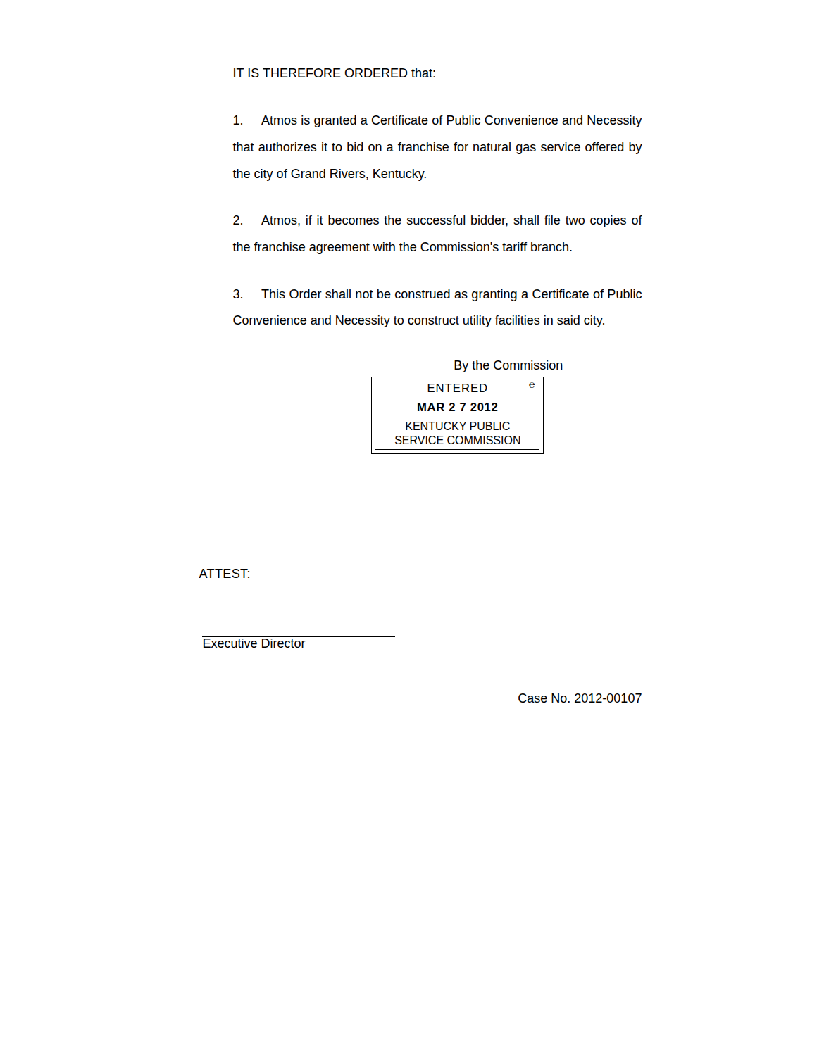IT IS THEREFORE ORDERED that:
1. Atmos is granted a Certificate of Public Convenience and Necessity that authorizes it to bid on a franchise for natural gas service offered by the city of Grand Rivers, Kentucky.
2. Atmos, if it becomes the successful bidder, shall file two copies of the franchise agreement with the Commission's tariff branch.
3. This Order shall not be construed as granting a Certificate of Public Convenience and Necessity to construct utility facilities in said city.
By the Commission
ENTERED ℮
MAR 2 7 2012
KENTUCKY PUBLIC SERVICE COMMISSION
ATTEST:
Executive Director
Case No. 2012-00107